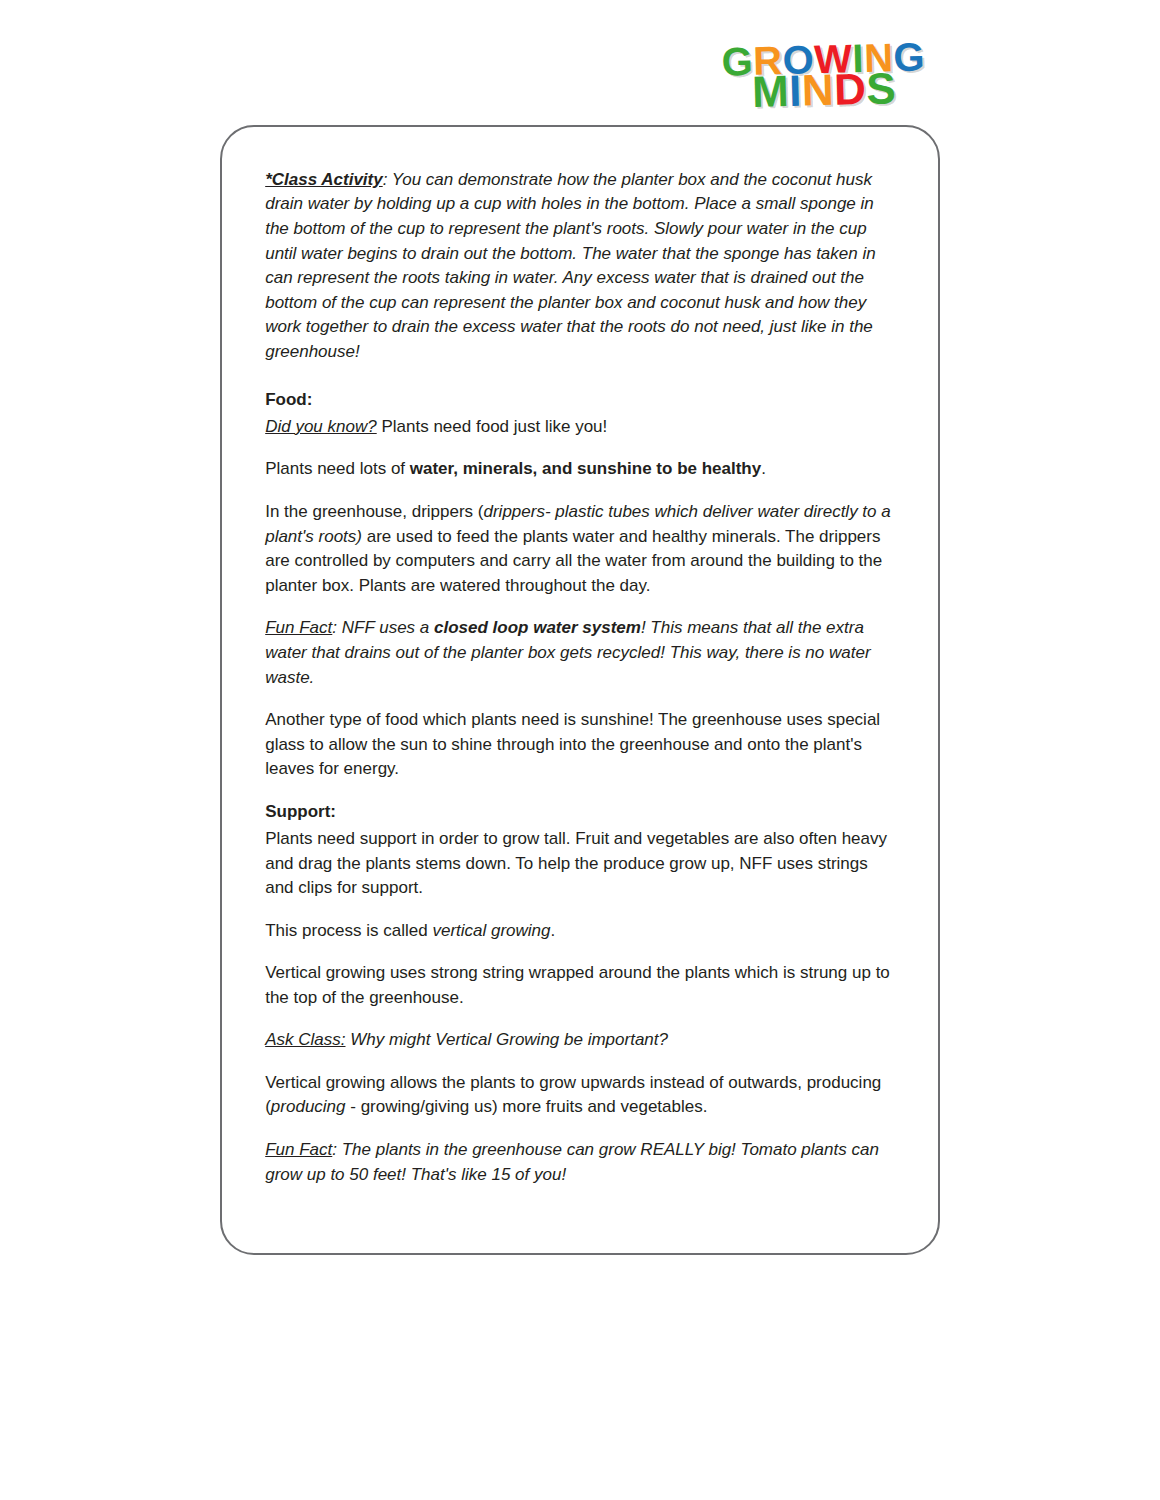GROWING MINDS
*Class Activity: You can demonstrate how the planter box and the coconut husk drain water by holding up a cup with holes in the bottom. Place a small sponge in the bottom of the cup to represent the plant's roots. Slowly pour water in the cup until water begins to drain out the bottom. The water that the sponge has taken in can represent the roots taking in water. Any excess water that is drained out the bottom of the cup can represent the planter box and coconut husk and how they work together to drain the excess water that the roots do not need, just like in the greenhouse!
Food:
Did you know? Plants need food just like you!
Plants need lots of water, minerals, and sunshine to be healthy.
In the greenhouse, drippers (drippers- plastic tubes which deliver water directly to a plant's roots) are used to feed the plants water and healthy minerals. The drippers are controlled by computers and carry all the water from around the building to the planter box. Plants are watered throughout the day.
Fun Fact: NFF uses a closed loop water system! This means that all the extra water that drains out of the planter box gets recycled! This way, there is no water waste.
Another type of food which plants need is sunshine! The greenhouse uses special glass to allow the sun to shine through into the greenhouse and onto the plant's leaves for energy.
Support:
Plants need support in order to grow tall. Fruit and vegetables are also often heavy and drag the plants stems down. To help the produce grow up, NFF uses strings and clips for support.
This process is called vertical growing.
Vertical growing uses strong string wrapped around the plants which is strung up to the top of the greenhouse.
Ask Class: Why might Vertical Growing be important?
Vertical growing allows the plants to grow upwards instead of outwards, producing (producing - growing/giving us) more fruits and vegetables.
Fun Fact: The plants in the greenhouse can grow REALLY big! Tomato plants can grow up to 50 feet! That's like 15 of you!